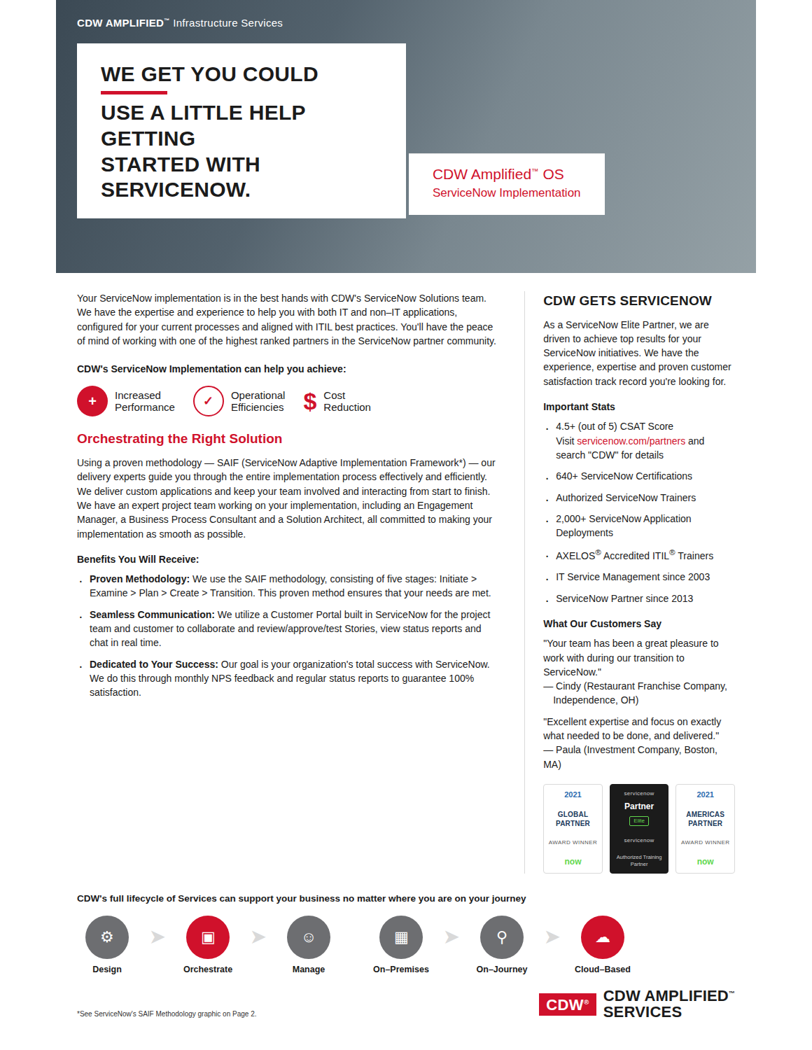CDW AMPLIFIED™ Infrastructure Services
WE GET YOU COULD USE A LITTLE HELP GETTING
STARTED WITH SERVICENOW.
CDW Amplified™ OS
ServiceNow Implementation
Your ServiceNow implementation is in the best hands with CDW's ServiceNow Solutions team. We have the expertise and experience to help you with both IT and non–IT applications, configured for your current processes and aligned with ITIL best practices. You'll have the peace of mind of working with one of the highest ranked partners in the ServiceNow partner community.
CDW's ServiceNow Implementation can help you achieve:
+
Increased
Performance
✓
Operational
Efficiencies
$
Cost
Reduction
Orchestrating the Right Solution
Using a proven methodology — SAIF (ServiceNow Adaptive Implementation Framework*) — our delivery experts guide you through the entire implementation process effectively and efficiently. We deliver custom applications and keep your team involved and interacting from start to finish. We have an expert project team working on your implementation, including an Engagement Manager, a Business Process Consultant and a Solution Architect, all committed to making your implementation as smooth as possible.
Benefits You Will Receive:
Proven Methodology: We use the SAIF methodology, consisting of five stages: Initiate > Examine > Plan > Create > Transition. This proven method ensures that your needs are met.
Seamless Communication: We utilize a Customer Portal built in ServiceNow for the project team and customer to collaborate and review/approve/test Stories, view status reports and chat in real time.
Dedicated to Your Success: Our goal is your organization's total success with ServiceNow. We do this through monthly NPS feedback and regular status reports to guarantee 100% satisfaction.
CDW GETS SERVICENOW
As a ServiceNow Elite Partner, we are driven to achieve top results for your ServiceNow initiatives. We have the experience, expertise and proven customer satisfaction track record you're looking for.
Important Stats
4.5+ (out of 5) CSAT Score
Visit servicenow.com/partners and search "CDW" for details
640+ ServiceNow Certifications
Authorized ServiceNow Trainers
2,000+ ServiceNow Application Deployments
AXELOS® Accredited ITIL® Trainers
IT Service Management since 2003
ServiceNow Partner since 2013
What Our Customers Say
"Your team has been a great pleasure to work with during our transition to ServiceNow."
— Cindy (Restaurant Franchise Company,Independence, OH)
"Excellent expertise and focus on exactly what needed to be done, and delivered."
— Paula (Investment Company, Boston, MA)
2021
GLOBAL
PARTNER
AWARD WINNER
now
servicenow
Partner
Elite
servicenow
Authorized Training
Partner
2021
AMERICAS
PARTNER
AWARD WINNER
now
CDW's full lifecycle of Services can support your business no matter where you are on your journey
⚙
Design
➤
▣
Orchestrate
➤
☺
Manage
▦
On–Premises
➤
⚲
On–Journey
➤
☁
Cloud–Based
*See ServiceNow's SAIF Methodology graphic on Page 2.
CDW®
CDW AMPLIFIED™
SERVICES